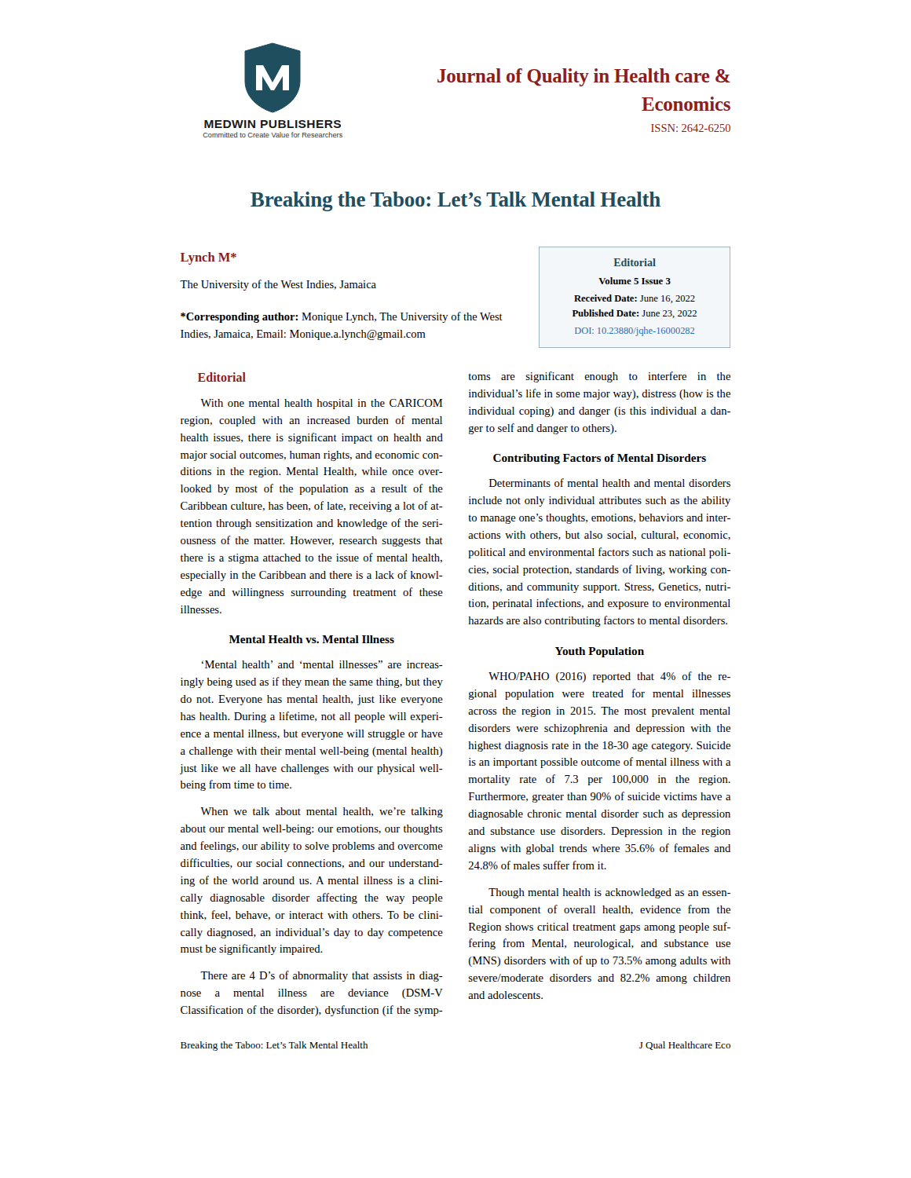MEDWIN PUBLISHERS
Committed to Create Value for Researchers
Journal of Quality in Health care & Economics
ISSN: 2642-6250
Breaking the Taboo: Let’s Talk Mental Health
Lynch M*
The University of the West Indies, Jamaica
*Corresponding author: Monique Lynch, The University of the West Indies, Jamaica, Email: Monique.a.lynch@gmail.com
Editorial
Volume 5 Issue 3
Received Date: June 16, 2022
Published Date: June 23, 2022
DOI: 10.23880/jqhe-16000282
Editorial
With one mental health hospital in the CARICOM region, coupled with an increased burden of mental health issues, there is significant impact on health and major social outcomes, human rights, and economic conditions in the region. Mental Health, while once overlooked by most of the population as a result of the Caribbean culture, has been, of late, receiving a lot of attention through sensitization and knowledge of the seriousness of the matter. However, research suggests that there is a stigma attached to the issue of mental health, especially in the Caribbean and there is a lack of knowledge and willingness surrounding treatment of these illnesses.
Mental Health vs. Mental Illness
‘Mental health’ and ‘mental illnesses” are increasingly being used as if they mean the same thing, but they do not. Everyone has mental health, just like everyone has health. During a lifetime, not all people will experience a mental illness, but everyone will struggle or have a challenge with their mental well-being (mental health) just like we all have challenges with our physical well-being from time to time.
When we talk about mental health, we’re talking about our mental well-being: our emotions, our thoughts and feelings, our ability to solve problems and overcome difficulties, our social connections, and our understanding of the world around us. A mental illness is a clinically diagnosable disorder affecting the way people think, feel, behave, or interact with others. To be clinically diagnosed, an individual’s day to day competence must be significantly impaired.
There are 4 D’s of abnormality that assists in diagnose a mental illness are deviance (DSM-V Classification of the disorder), dysfunction (if the symptoms are significant enough to interfere in the individual’s life in some major way), distress (how is the individual coping) and danger (is this individual a danger to self and danger to others).
Contributing Factors of Mental Disorders
Determinants of mental health and mental disorders include not only individual attributes such as the ability to manage one’s thoughts, emotions, behaviors and interactions with others, but also social, cultural, economic, political and environmental factors such as national policies, social protection, standards of living, working conditions, and community support. Stress, Genetics, nutrition, perinatal infections, and exposure to environmental hazards are also contributing factors to mental disorders.
Youth Population
WHO/PAHO (2016) reported that 4% of the regional population were treated for mental illnesses across the region in 2015. The most prevalent mental disorders were schizophrenia and depression with the highest diagnosis rate in the 18-30 age category. Suicide is an important possible outcome of mental illness with a mortality rate of 7.3 per 100,000 in the region. Furthermore, greater than 90% of suicide victims have a diagnosable chronic mental disorder such as depression and substance use disorders. Depression in the region aligns with global trends where 35.6% of females and 24.8% of males suffer from it.
Though mental health is acknowledged as an essential component of overall health, evidence from the Region shows critical treatment gaps among people suffering from Mental, neurological, and substance use (MNS) disorders with of up to 73.5% among adults with severe/moderate disorders and 82.2% among children and adolescents.
Breaking the Taboo: Let’s Talk Mental Health
J Qual Healthcare Eco